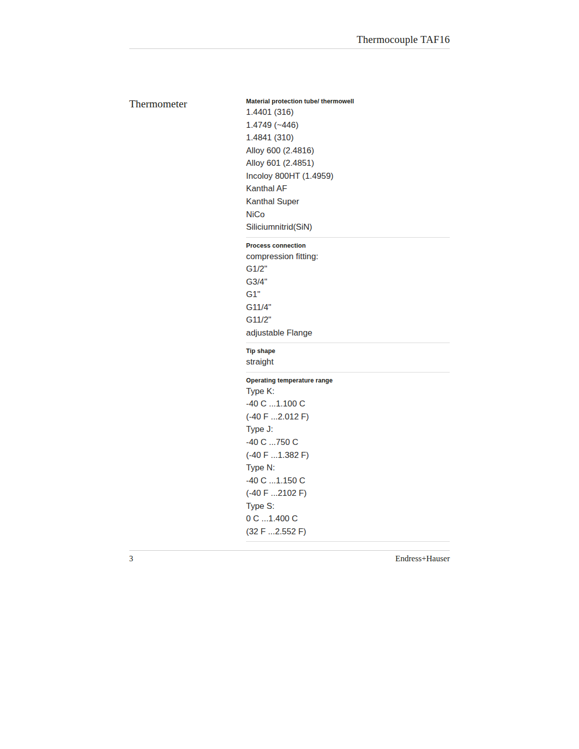Thermocouple TAF16
Thermometer
Material protection tube/ thermowell
1.4401 (316)
1.4749 (~446)
1.4841 (310)
Alloy 600 (2.4816)
Alloy 601 (2.4851)
Incoloy 800HT (1.4959)
Kanthal AF
Kanthal Super
NiCo
Siliciumnitrid(SiN)
Process connection
compression fitting:
G1/2"
G3/4"
G1"
G11/4"
G11/2"
adjustable Flange
Tip shape
straight
Operating temperature range
Type K:
-40 C ...1.100 C
(-40 F ...2.012 F)
Type J:
-40 C ...750 C
(-40 F ...1.382 F)
Type N:
-40 C ...1.150 C
(-40 F ...2102 F)
Type S:
0 C ...1.400 C
(32 F ...2.552 F)
3
Endress+Hauser